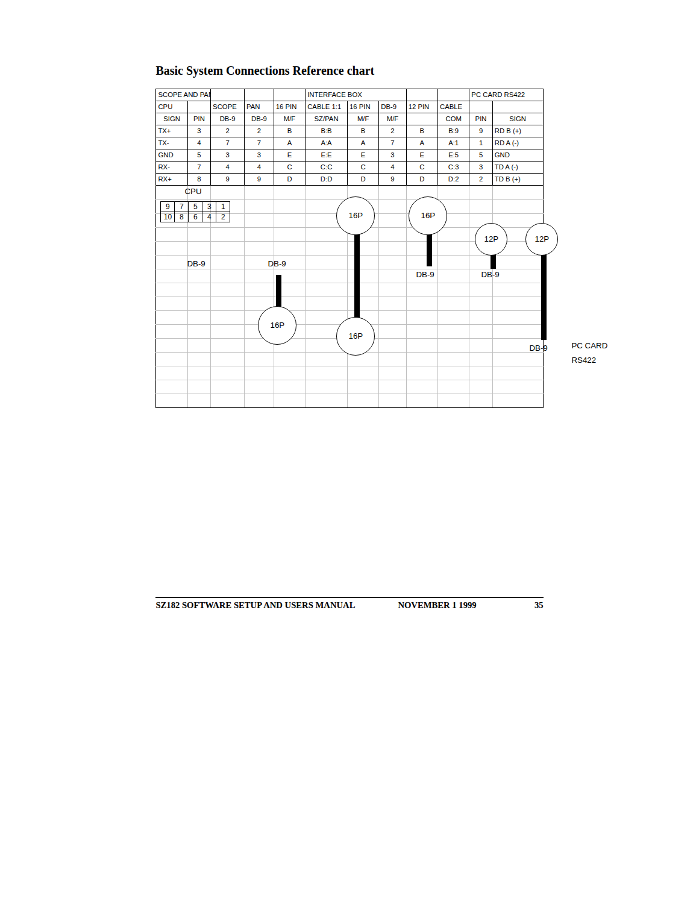Basic System Connections Reference chart
| SCOPE AND PAN UNIT | | | | INTERFACE BOX | | | PC CARD RS422 |
| CPU | | SCOPE | PAN | 16 PIN | CABLE 1:1 | 16 PIN | DB-9 | 12 PIN | CABLE | | |
| SIGN | PIN | DB-9 | DB-9 | M/F | SZ/PAN | M/F | M/F | | COM | PIN | SIGN |
| TX+ | 3 | 2 | 2 | B | B:B | B | 2 | B | B:9 | 9 | RD B (+) |
| TX- | 4 | 7 | 7 | A | A:A | A | 7 | A | A:1 | 1 | RD A (-) |
| GND | 5 | 3 | 3 | E | E:E | E | 3 | E | E:5 | 5 | GND |
| RX- | 7 | 4 | 4 | C | C:C | C | 4 | C | C:3 | 3 | TD A (-) |
| RX+ | 8 | 9 | 9 | D | D:D | D | 9 | D | D:2 | 2 | TD B (+) |
CPU DB-9 DB-9 DB-9 DB-9 DB-9 PC CARD RS422
| 9 | 7 | 5 | 3 | 1 |
| 10 | 8 | 6 | 4 | 2 |
16P
16P
12P
12P
16P
16P
SZ182 SOFTWARE SETUP AND USERS MANUAL NOVEMBER 1 1999 35